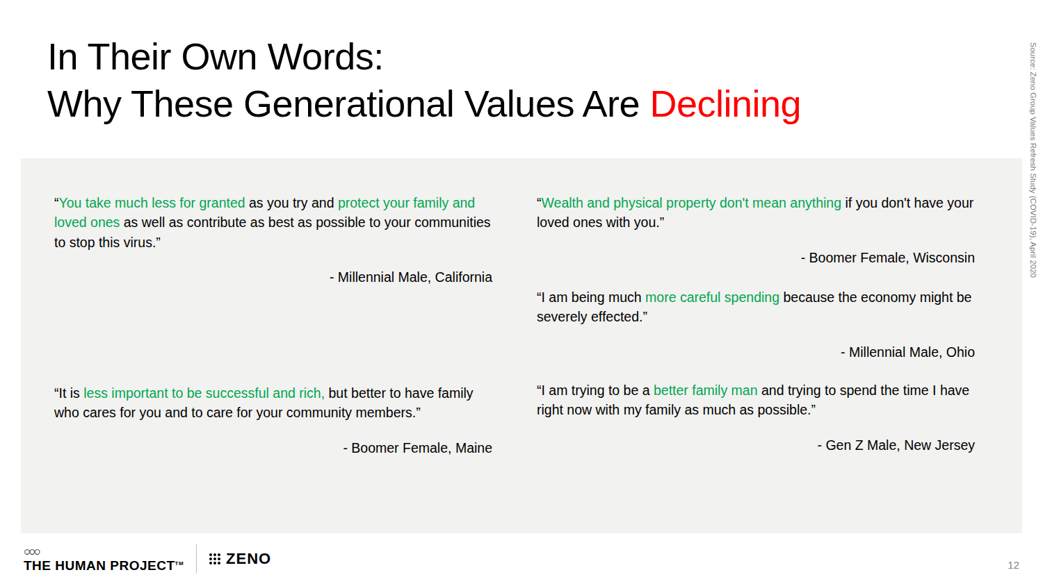In Their Own Words:
Why These Generational Values Are Declining
“You take much less for granted as you try and protect your family and loved ones as well as contribute as best as possible to your communities to stop this virus.” - Millennial Male, California
“It is less important to be successful and rich, but better to have family who cares for you and to care for your community members.” - Boomer Female, Maine
“Wealth and physical property don't mean anything if you don't have your loved ones with you.” - Boomer Female, Wisconsin
“I am being much more careful spending because the economy might be severely effected.” - Millennial Male, Ohio
“I am trying to be a better family man and trying to spend the time I have right now with my family as much as possible.” - Gen Z Male, New Jersey
Source: Zeno Group Values Refresh Study (COVID-19), April 2020
○○○ THE HUMAN PROJECTTM
ZENO
12